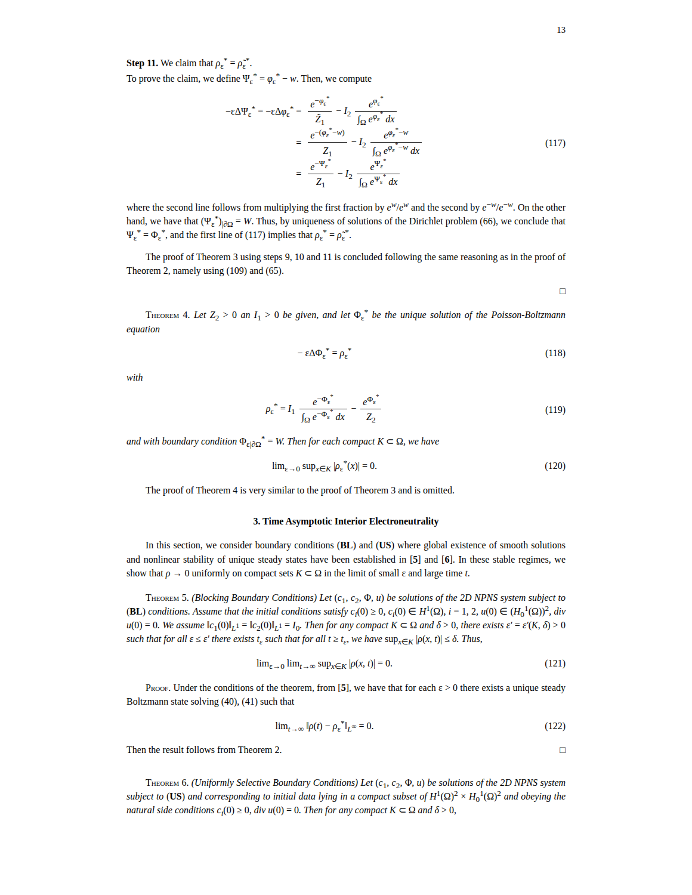13
Step 11. We claim that ρε* = ρ̃ε*.
To prove the claim, we define Ψε* = φε* − w. Then, we compute
−εΔΨε* = −εΔφε* = e−φε*Z̃1 − I2 eφε*∫Ω eφε* dx
= e−(φε*−w) Z1 − I2 eφε*−w∫Ω eφε*−w dx
= e−Ψε*Z1 − I2 eΨε*∫Ω eΨε* dx
(117)
where the second line follows from multiplying the first fraction by ew/ew and the second by e−w/e−w. On the other hand, we have that (Ψε*)|∂Ω = W. Thus, by uniqueness of solutions of the Dirichlet problem (66), we conclude that Ψε* = Φε*, and the first line of (117) implies that ρε* = ρ̃ε*.
The proof of Theorem 3 using steps 9, 10 and 11 is concluded following the same reasoning as in the proof of Theorem 2, namely using (109) and (65).
□
Theorem 4. Let Z2 > 0 an I1 > 0 be given, and let Φε* be the unique solution of the Poisson-Boltzmann equation
− εΔΦε* = ρε*
(118)
with
ρε* = I1 e−Φε*∫Ω e−Φε* dx − eΦε*Z2
(119)
and with boundary condition Φε|∂Ω* = W. Then for each compact K ⊂ Ω, we have
limε→0 supx∈K |ρε*(x)| = 0.
(120)
The proof of Theorem 4 is very similar to the proof of Theorem 3 and is omitted.
3. Time Asymptotic Interior Electroneutrality
In this section, we consider boundary conditions (BL) and (US) where global existence of smooth solutions and nonlinear stability of unique steady states have been established in [5] and [6]. In these stable regimes, we show that ρ → 0 uniformly on compact sets K ⊂ Ω in the limit of small ε and large time t.
Theorem 5. (Blocking Boundary Conditions) Let (c1, c2, Φ, u) be solutions of the 2D NPNS system subject to (BL) conditions. Assume that the initial conditions satisfy ci(0) ≥ 0, ci(0) ∈ H1(Ω), i = 1, 2, u(0) ∈ (H01(Ω))2, div u(0) = 0. We assume ‖c1(0)‖L1 = ‖c2(0)‖L1 = I0. Then for any compact K ⊂ Ω and δ > 0, there exists ε′ = ε′(K, δ) > 0 such that for all ε ≤ ε′ there exists tε such that for all t ≥ tε, we have supx∈K |ρ(x, t)| ≤ δ. Thus,
limε→0 limt→∞ supx∈K |ρ(x, t)| = 0.
(121)
Proof. Under the conditions of the theorem, from [5], we have that for each ε > 0 there exists a unique steady Boltzmann state solving (40), (41) such that
limt→∞ ‖ρ(t) − ρε*‖L∞ = 0.
(122)
Then the result follows from Theorem 2. □
Theorem 6. (Uniformly Selective Boundary Conditions) Let (c1, c2, Φ, u) be solutions of the 2D NPNS system subject to (US) and corresponding to initial data lying in a compact subset of H1(Ω)2 × H01(Ω)2 and obeying the natural side conditions ci(0) ≥ 0, div u(0) = 0. Then for any compact K ⊂ Ω and δ > 0,